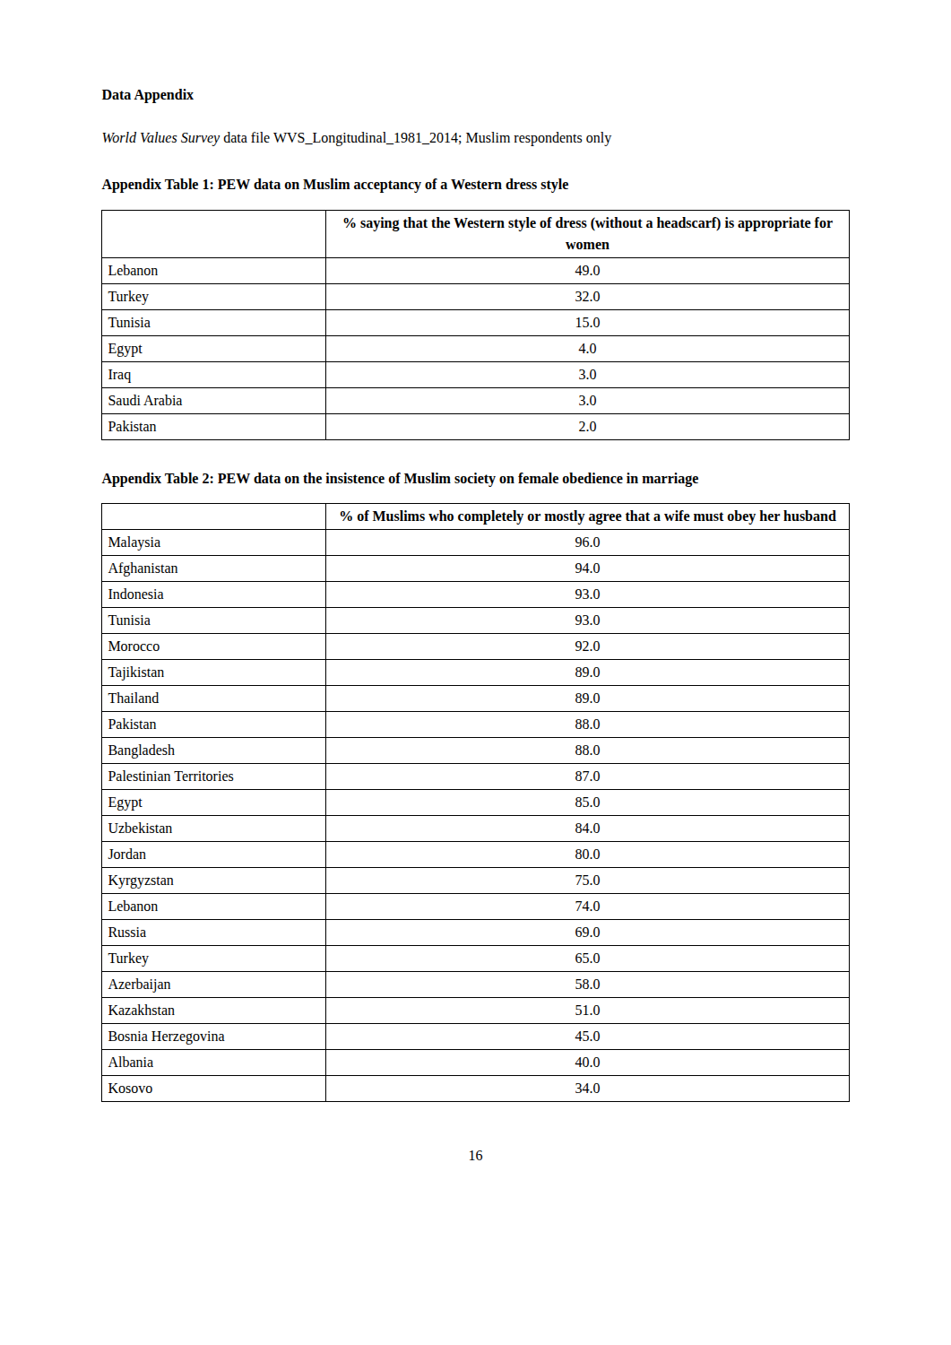Data Appendix
World Values Survey data file WVS_Longitudinal_1981_2014; Muslim respondents only
Appendix Table 1: PEW data on Muslim acceptancy of a Western dress style
| | % saying that the Western style of dress (without a headscarf) is appropriate for women |
| Lebanon | 49.0 |
| Turkey | 32.0 |
| Tunisia | 15.0 |
| Egypt | 4.0 |
| Iraq | 3.0 |
| Saudi Arabia | 3.0 |
| Pakistan | 2.0 |
Appendix Table 2: PEW data on the insistence of Muslim society on female obedience in marriage
| | % of Muslims who completely or mostly agree that a wife must obey her husband |
| Malaysia | 96.0 |
| Afghanistan | 94.0 |
| Indonesia | 93.0 |
| Tunisia | 93.0 |
| Morocco | 92.0 |
| Tajikistan | 89.0 |
| Thailand | 89.0 |
| Pakistan | 88.0 |
| Bangladesh | 88.0 |
| Palestinian Territories | 87.0 |
| Egypt | 85.0 |
| Uzbekistan | 84.0 |
| Jordan | 80.0 |
| Kyrgyzstan | 75.0 |
| Lebanon | 74.0 |
| Russia | 69.0 |
| Turkey | 65.0 |
| Azerbaijan | 58.0 |
| Kazakhstan | 51.0 |
| Bosnia Herzegovina | 45.0 |
| Albania | 40.0 |
| Kosovo | 34.0 |
16